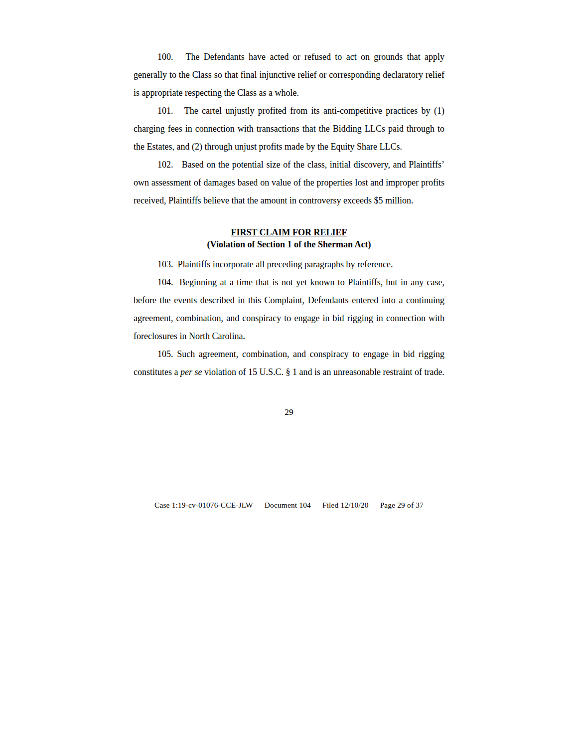100. The Defendants have acted or refused to act on grounds that apply generally to the Class so that final injunctive relief or corresponding declaratory relief is appropriate respecting the Class as a whole.
101. The cartel unjustly profited from its anti-competitive practices by (1) charging fees in connection with transactions that the Bidding LLCs paid through to the Estates, and (2) through unjust profits made by the Equity Share LLCs.
102. Based on the potential size of the class, initial discovery, and Plaintiffs’ own assessment of damages based on value of the properties lost and improper profits received, Plaintiffs believe that the amount in controversy exceeds $5 million.
FIRST CLAIM FOR RELIEF
(Violation of Section 1 of the Sherman Act)
103. Plaintiffs incorporate all preceding paragraphs by reference.
104. Beginning at a time that is not yet known to Plaintiffs, but in any case, before the events described in this Complaint, Defendants entered into a continuing agreement, combination, and conspiracy to engage in bid rigging in connection with foreclosures in North Carolina.
105. Such agreement, combination, and conspiracy to engage in bid rigging constitutes a per se violation of 15 U.S.C. § 1 and is an unreasonable restraint of trade.
29
Case 1:19-cv-01076-CCE-JLW Document 104 Filed 12/10/20 Page 29 of 37